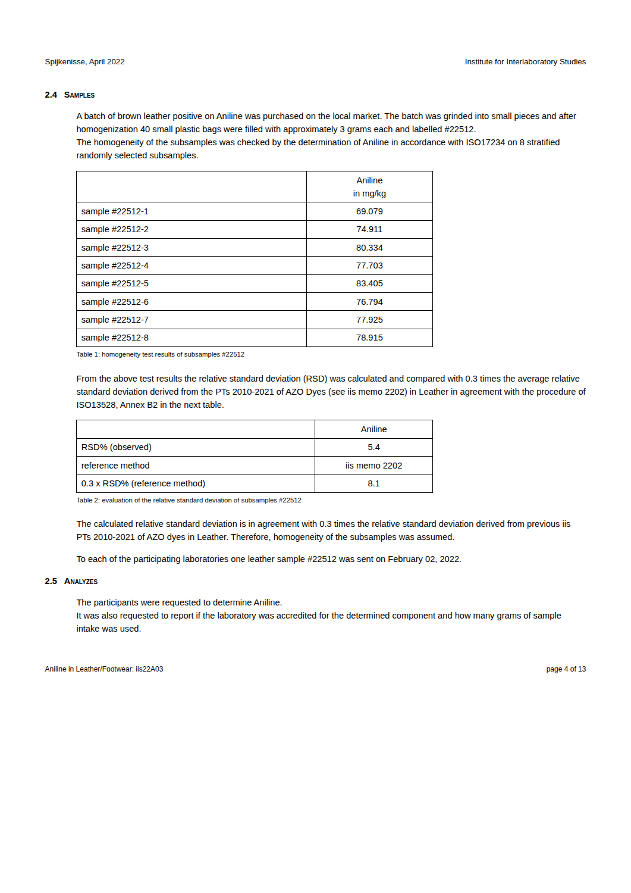Spijkenisse, April 2022 Institute for Interlaboratory Studies
2.4 Samples
A batch of brown leather positive on Aniline was purchased on the local market. The batch was grinded into small pieces and after homogenization 40 small plastic bags were filled with approximately 3 grams each and labelled #22512.
The homogeneity of the subsamples was checked by the determination of Aniline in accordance with ISO17234 on 8 stratified randomly selected subsamples.
| | Aniline in mg/kg |
| --- | --- |
| sample #22512-1 | 69.079 |
| sample #22512-2 | 74.911 |
| sample #22512-3 | 80.334 |
| sample #22512-4 | 77.703 |
| sample #22512-5 | 83.405 |
| sample #22512-6 | 76.794 |
| sample #22512-7 | 77.925 |
| sample #22512-8 | 78.915 |
Table 1: homogeneity test results of subsamples #22512
From the above test results the relative standard deviation (RSD) was calculated and compared with 0.3 times the average relative standard deviation derived from the PTs 2010-2021 of AZO Dyes (see iis memo 2202) in Leather in agreement with the procedure of ISO13528, Annex B2 in the next table.
| | Aniline |
| --- | --- |
| RSD% (observed) | 5.4 |
| reference method | iis memo 2202 |
| 0.3 x RSD% (reference method) | 8.1 |
Table 2: evaluation of the relative standard deviation of subsamples #22512
The calculated relative standard deviation is in agreement with 0.3 times the relative standard deviation derived from previous iis PTs 2010-2021 of AZO dyes in Leather. Therefore, homogeneity of the subsamples was assumed.
To each of the participating laboratories one leather sample #22512 was sent on February 02, 2022.
2.5 Analyzes
The participants were requested to determine Aniline.
It was also requested to report if the laboratory was accredited for the determined component and how many grams of sample intake was used.
Aniline in Leather/Footwear: iis22A03 page 4 of 13